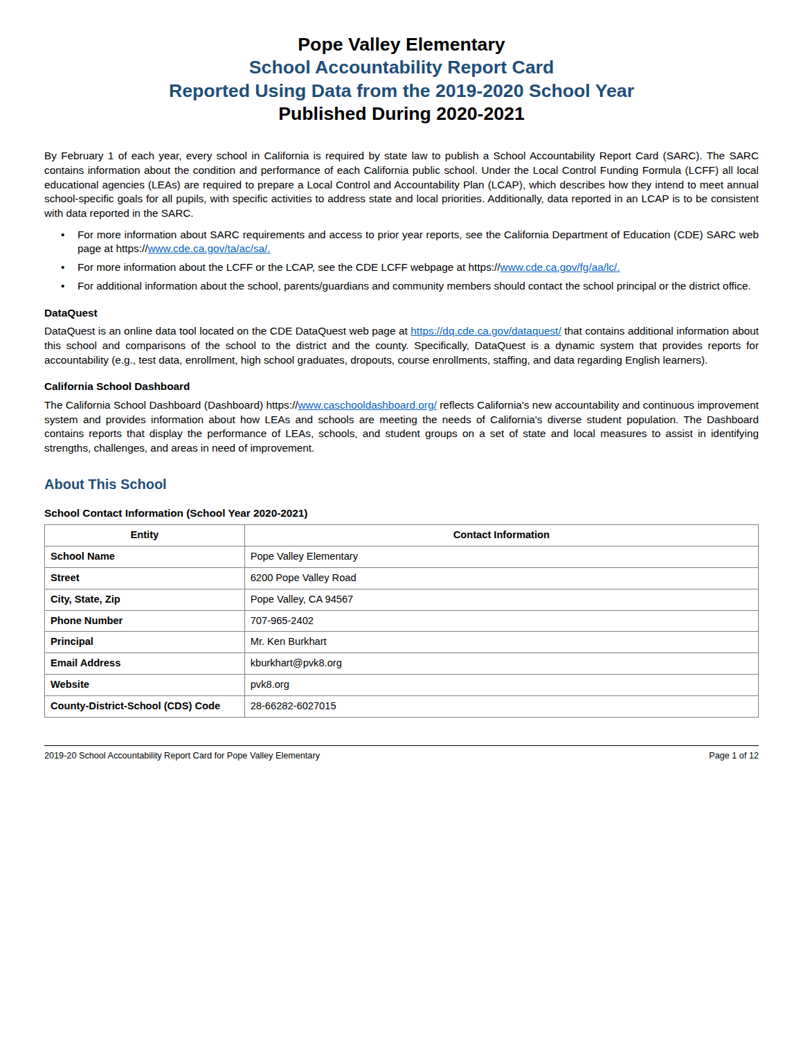Pope Valley Elementary
School Accountability Report Card
Reported Using Data from the 2019-2020 School Year
Published During 2020-2021
By February 1 of each year, every school in California is required by state law to publish a School Accountability Report Card (SARC). The SARC contains information about the condition and performance of each California public school. Under the Local Control Funding Formula (LCFF) all local educational agencies (LEAs) are required to prepare a Local Control and Accountability Plan (LCAP), which describes how they intend to meet annual school-specific goals for all pupils, with specific activities to address state and local priorities. Additionally, data reported in an LCAP is to be consistent with data reported in the SARC.
For more information about SARC requirements and access to prior year reports, see the California Department of Education (CDE) SARC web page at https://www.cde.ca.gov/ta/ac/sa/.
For more information about the LCFF or the LCAP, see the CDE LCFF webpage at https://www.cde.ca.gov/fg/aa/lc/.
For additional information about the school, parents/guardians and community members should contact the school principal or the district office.
DataQuest
DataQuest is an online data tool located on the CDE DataQuest web page at https://dq.cde.ca.gov/dataquest/ that contains additional information about this school and comparisons of the school to the district and the county. Specifically, DataQuest is a dynamic system that provides reports for accountability (e.g., test data, enrollment, high school graduates, dropouts, course enrollments, staffing, and data regarding English learners).
California School Dashboard
The California School Dashboard (Dashboard) https://www.caschooldashboard.org/ reflects California's new accountability and continuous improvement system and provides information about how LEAs and schools are meeting the needs of California's diverse student population. The Dashboard contains reports that display the performance of LEAs, schools, and student groups on a set of state and local measures to assist in identifying strengths, challenges, and areas in need of improvement.
About This School
School Contact Information (School Year 2020-2021)
| Entity | Contact Information |
| --- | --- |
| School Name | Pope Valley Elementary |
| Street | 6200 Pope Valley Road |
| City, State, Zip | Pope Valley, CA 94567 |
| Phone Number | 707-965-2402 |
| Principal | Mr. Ken Burkhart |
| Email Address | kburkhart@pvk8.org |
| Website | pvk8.org |
| County-District-School (CDS) Code | 28-66282-6027015 |
2019-20 School Accountability Report Card for Pope Valley Elementary Page 1 of 12